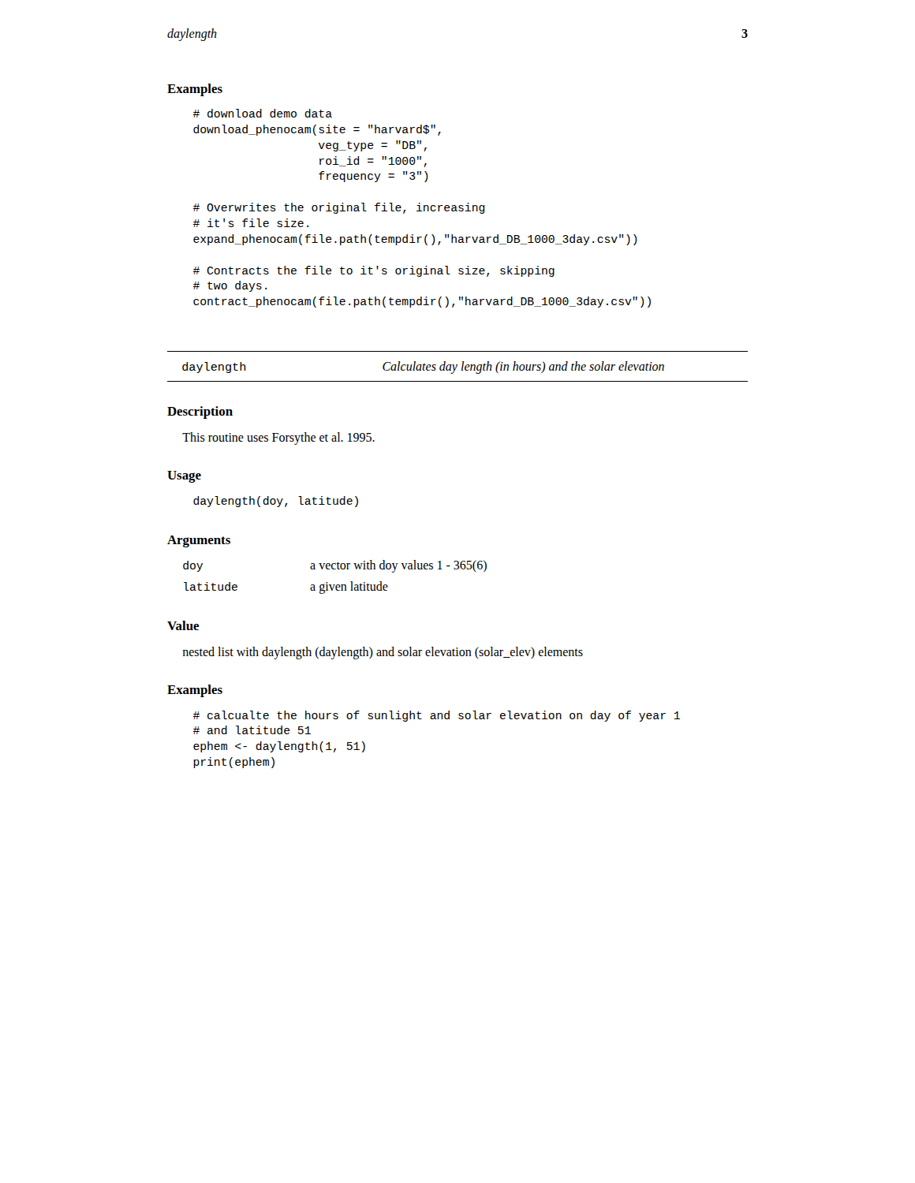daylength 3
Examples
# download demo data
download_phenocam(site = "harvard$",
                  veg_type = "DB",
                  roi_id = "1000",
                  frequency = "3")

# Overwrites the original file, increasing
# it's file size.
expand_phenocam(file.path(tempdir(),"harvard_DB_1000_3day.csv"))

# Contracts the file to it's original size, skipping
# two days.
contract_phenocam(file.path(tempdir(),"harvard_DB_1000_3day.csv"))
daylength Calculates day length (in hours) and the solar elevation
Description
This routine uses Forsythe et al. 1995.
Usage
daylength(doy, latitude)
Arguments
doy
a vector with doy values 1 - 365(6)
latitude
a given latitude
Value
nested list with daylength (daylength) and solar elevation (solar_elev) elements
Examples
# calcualte the hours of sunlight and solar elevation on day of year 1
# and latitude 51
ephem <- daylength(1, 51)
print(ephem)